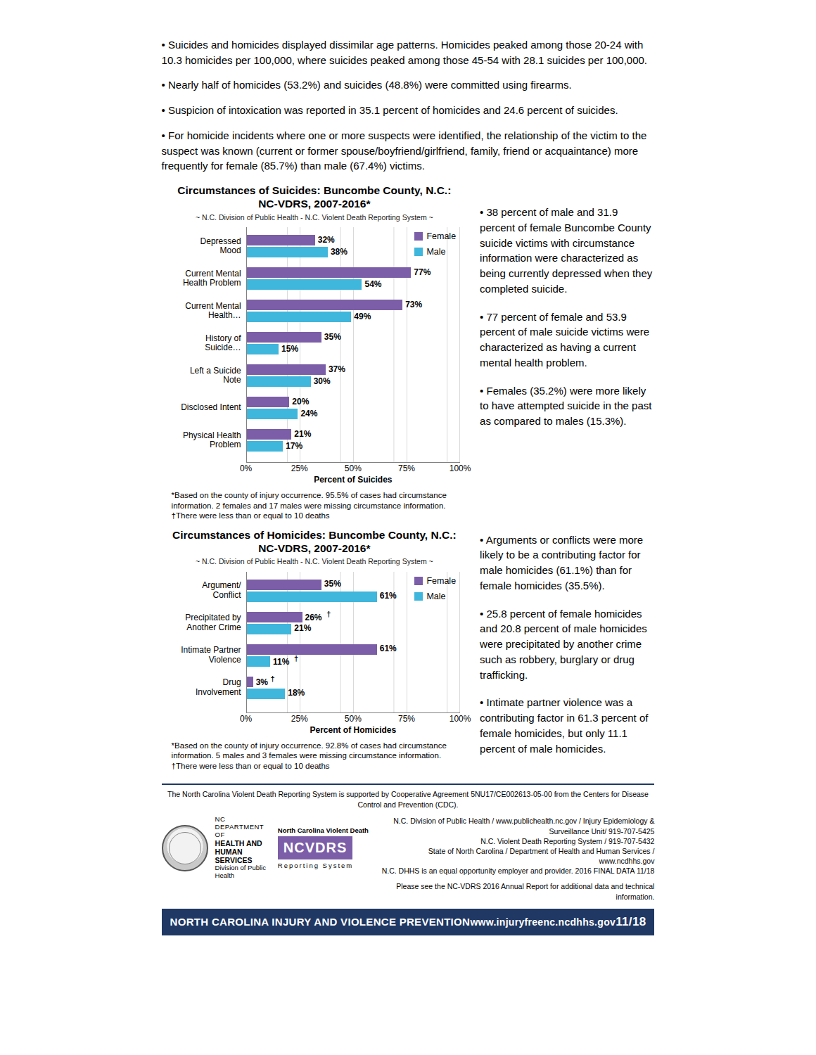• Suicides and homicides displayed dissimilar age patterns. Homicides peaked among those 20-24 with 10.3 homicides per 100,000, where suicides peaked among those 45-54 with 28.1 suicides per 100,000.
• Nearly half of homicides (53.2%) and suicides (48.8%) were committed using firearms.
• Suspicion of intoxication was reported in 35.1 percent of homicides and 24.6 percent of suicides.
• For homicide incidents where one or more suspects were identified, the relationship of the victim to the suspect was known (current or former spouse/boyfriend/girlfriend, family, friend or acquaintance) more frequently for female (85.7%) than male (67.4%) victims.
Circumstances of Suicides: Buncombe County, N.C.:
NC-VDRS, 2007-2016*
~ N.C. Division of Public Health - N.C. Violent Death Reporting System ~
Female
Male
Depressed
Mood
32%
38%
Current Mental
Health Problem
77%
54%
Current Mental
Health…
73%
49%
History of
Suicide…
35%
15%
Left a Suicide
Note
37%
30%
Disclosed Intent
20%
24%
Physical Health
Problem
21%
17%
0% 25% 50% 75% 100%
Percent of Suicides
*Based on the county of injury occurrence. 95.5% of cases had circumstance information. 2 females and 17 males were missing circumstance information.
†There were less than or equal to 10 deaths
• 38 percent of male and 31.9 percent of female Buncombe County suicide victims with circumstance information were characterized as being currently depressed when they completed suicide.
• 77 percent of female and 53.9 percent of male suicide victims were characterized as having a current mental health problem.
• Females (35.2%) were more likely to have attempted suicide in the past as compared to males (15.3%).
Circumstances of Homicides: Buncombe County, N.C.:
NC-VDRS, 2007-2016*
~ N.C. Division of Public Health - N.C. Violent Death Reporting System ~
Female
Male
Argument/
Conflict
35%
61%
Precipitated by
Another Crime
26% †
21%
Intimate Partner
Violence
61%
11% †
Drug
Involvement
3% †
18%
0% 25% 50% 75% 100%
Percent of Homicides
*Based on the county of injury occurrence. 92.8% of cases had circumstance information. 5 males and 3 females were missing circumstance information.
†There were less than or equal to 10 deaths
• Arguments or conflicts were more likely to be a contributing factor for male homicides (61.1%) than for female homicides (35.5%).
• 25.8 percent of female homicides and 20.8 percent of male homicides were precipitated by another crime such as robbery, burglary or drug trafficking.
• Intimate partner violence was a contributing factor in 61.3 percent of female homicides, but only 11.1 percent of male homicides.
The North Carolina Violent Death Reporting System is supported by Cooperative Agreement 5NU17/CE002613-05-00 from the Centers for Disease Control and Prevention (CDC).
NC DEPARTMENT OF
HEALTH AND HUMAN SERVICES
Division of Public Health
North Carolina Violent Death
NC VDRS
Reporting System
N.C. Division of Public Health / www.publichealth.nc.gov / Injury Epidemiology & Surveillance Unit/ 919-707-5425
N.C. Violent Death Reporting System / 919-707-5432
State of North Carolina / Department of Health and Human Services / www.ncdhhs.gov
N.C. DHHS is an equal opportunity employer and provider. 2016 FINAL DATA 11/18
Please see the NC-VDRS 2016 Annual Report for additional data and technical information.
NORTH CAROLINA INJURY AND VIOLENCE PREVENTION www.injuryfreenc.ncdhhs.gov 11/18